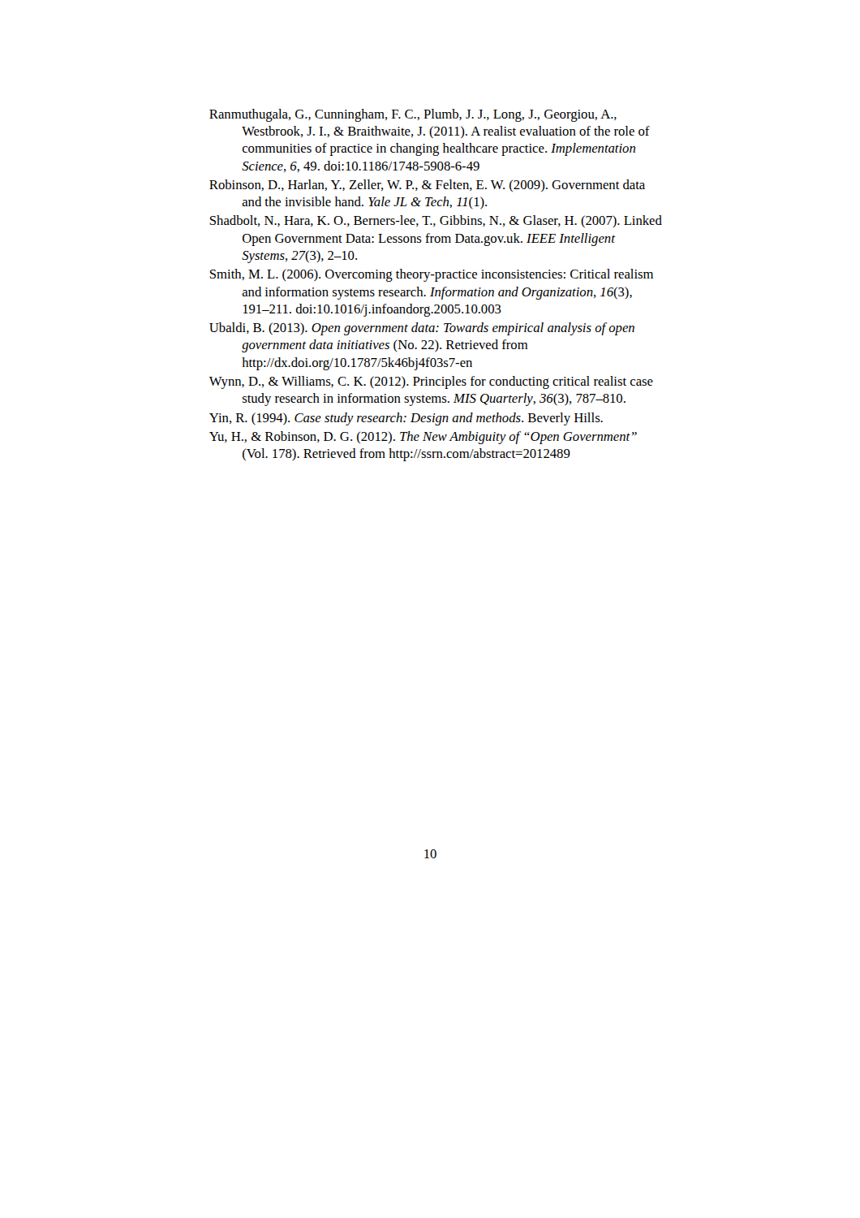Ranmuthugala, G., Cunningham, F. C., Plumb, J. J., Long, J., Georgiou, A., Westbrook, J. I., & Braithwaite, J. (2011). A realist evaluation of the role of communities of practice in changing healthcare practice. Implementation Science, 6, 49. doi:10.1186/1748-5908-6-49
Robinson, D., Harlan, Y., Zeller, W. P., & Felten, E. W. (2009). Government data and the invisible hand. Yale JL & Tech, 11(1).
Shadbolt, N., Hara, K. O., Berners-lee, T., Gibbins, N., & Glaser, H. (2007). Linked Open Government Data: Lessons from Data.gov.uk. IEEE Intelligent Systems, 27(3), 2–10.
Smith, M. L. (2006). Overcoming theory-practice inconsistencies: Critical realism and information systems research. Information and Organization, 16(3), 191–211. doi:10.1016/j.infoandorg.2005.10.003
Ubaldi, B. (2013). Open government data: Towards empirical analysis of open government data initiatives (No. 22). Retrieved from http://dx.doi.org/10.1787/5k46bj4f03s7-en
Wynn, D., & Williams, C. K. (2012). Principles for conducting critical realist case study research in information systems. MIS Quarterly, 36(3), 787–810.
Yin, R. (1994). Case study research: Design and methods. Beverly Hills.
Yu, H., & Robinson, D. G. (2012). The New Ambiguity of “Open Government” (Vol. 178). Retrieved from http://ssrn.com/abstract=2012489
10